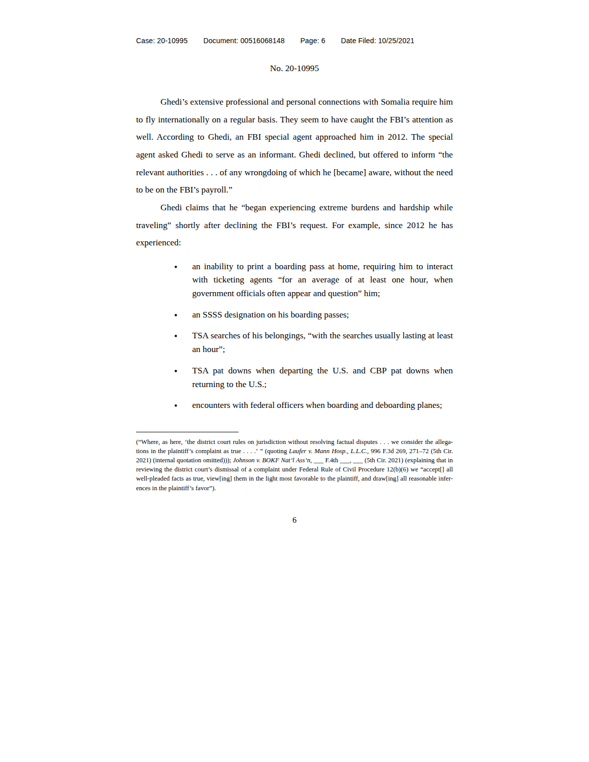Case: 20-10995 Document: 00516068148 Page: 6 Date Filed: 10/25/2021
No. 20-10995
Ghedi’s extensive professional and personal connections with Somalia require him to fly internationally on a regular basis. They seem to have caught the FBI’s attention as well. According to Ghedi, an FBI special agent approached him in 2012. The special agent asked Ghedi to serve as an informant. Ghedi declined, but offered to inform “the relevant authorities . . . of any wrongdoing of which he [became] aware, without the need to be on the FBI’s payroll.”
Ghedi claims that he “began experiencing extreme burdens and hardship while traveling” shortly after declining the FBI’s request. For example, since 2012 he has experienced:
an inability to print a boarding pass at home, requiring him to interact with ticketing agents “for an average of at least one hour, when government officials often appear and question” him;
an SSSS designation on his boarding passes;
TSA searches of his belongings, “with the searches usually lasting at least an hour”;
TSA pat downs when departing the U.S. and CBP pat downs when returning to the U.S.;
encounters with federal officers when boarding and deboarding planes;
(“Where, as here, ‘the district court rules on jurisdiction without resolving factual disputes . . . we consider the allegations in the plaintiff’s complaint as true . . . .’ ” (quoting Laufer v. Mann Hosp., L.L.C., 996 F.3d 269, 271–72 (5th Cir. 2021) (internal quotation omitted))); Johnson v. BOKF Nat’l Ass’n, ___ F.4th ___, ___ (5th Cir. 2021) (explaining that in reviewing the district court’s dismissal of a complaint under Federal Rule of Civil Procedure 12(b)(6) we “accept[] all well-pleaded facts as true, view[ing] them in the light most favorable to the plaintiff, and draw[ing] all reasonable inferences in the plaintiff’s favor”).
6